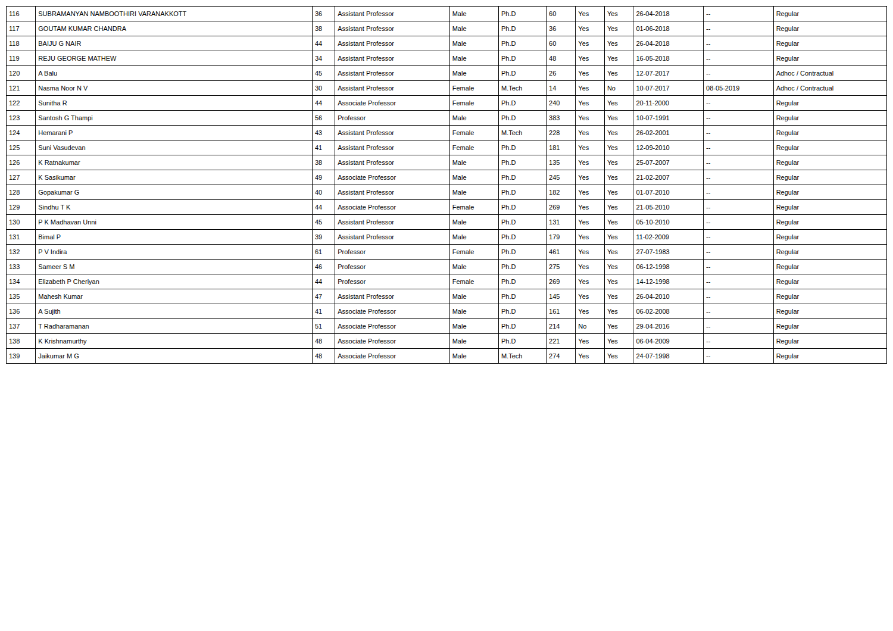| 116 | SUBRAMANYAN NAMBOOTHIRI VARANAKKOTT | 36 | Assistant Professor | Male | Ph.D | 60 | Yes | Yes | 26-04-2018 | -- | Regular |
| 117 | GOUTAM KUMAR CHANDRA | 38 | Assistant Professor | Male | Ph.D | 36 | Yes | Yes | 01-06-2018 | -- | Regular |
| 118 | BAIJU G NAIR | 44 | Assistant Professor | Male | Ph.D | 60 | Yes | Yes | 26-04-2018 | -- | Regular |
| 119 | REJU GEORGE MATHEW | 34 | Assistant Professor | Male | Ph.D | 48 | Yes | Yes | 16-05-2018 | -- | Regular |
| 120 | A Balu | 45 | Assistant Professor | Male | Ph.D | 26 | Yes | Yes | 12-07-2017 | -- | Adhoc / Contractual |
| 121 | Nasma Noor N V | 30 | Assistant Professor | Female | M.Tech | 14 | Yes | No | 10-07-2017 | 08-05-2019 | Adhoc / Contractual |
| 122 | Sunitha R | 44 | Associate Professor | Female | Ph.D | 240 | Yes | Yes | 20-11-2000 | -- | Regular |
| 123 | Santosh G Thampi | 56 | Professor | Male | Ph.D | 383 | Yes | Yes | 10-07-1991 | -- | Regular |
| 124 | Hemarani P | 43 | Assistant Professor | Female | M.Tech | 228 | Yes | Yes | 26-02-2001 | -- | Regular |
| 125 | Suni Vasudevan | 41 | Assistant Professor | Female | Ph.D | 181 | Yes | Yes | 12-09-2010 | -- | Regular |
| 126 | K Ratnakumar | 38 | Assistant Professor | Male | Ph.D | 135 | Yes | Yes | 25-07-2007 | -- | Regular |
| 127 | K Sasikumar | 49 | Associate Professor | Male | Ph.D | 245 | Yes | Yes | 21-02-2007 | -- | Regular |
| 128 | Gopakumar G | 40 | Assistant Professor | Male | Ph.D | 182 | Yes | Yes | 01-07-2010 | -- | Regular |
| 129 | Sindhu T K | 44 | Associate Professor | Female | Ph.D | 269 | Yes | Yes | 21-05-2010 | -- | Regular |
| 130 | P K Madhavan Unni | 45 | Assistant Professor | Male | Ph.D | 131 | Yes | Yes | 05-10-2010 | -- | Regular |
| 131 | Bimal P | 39 | Assistant Professor | Male | Ph.D | 179 | Yes | Yes | 11-02-2009 | -- | Regular |
| 132 | P V Indira | 61 | Professor | Female | Ph.D | 461 | Yes | Yes | 27-07-1983 | -- | Regular |
| 133 | Sameer S M | 46 | Professor | Male | Ph.D | 275 | Yes | Yes | 06-12-1998 | -- | Regular |
| 134 | Elizabeth P Cheriyan | 44 | Professor | Female | Ph.D | 269 | Yes | Yes | 14-12-1998 | -- | Regular |
| 135 | Mahesh Kumar | 47 | Assistant Professor | Male | Ph.D | 145 | Yes | Yes | 26-04-2010 | -- | Regular |
| 136 | A Sujith | 41 | Associate Professor | Male | Ph.D | 161 | Yes | Yes | 06-02-2008 | -- | Regular |
| 137 | T Radharamanan | 51 | Associate Professor | Male | Ph.D | 214 | No | Yes | 29-04-2016 | -- | Regular |
| 138 | K Krishnamurthy | 48 | Associate Professor | Male | Ph.D | 221 | Yes | Yes | 06-04-2009 | -- | Regular |
| 139 | Jaikumar M G | 48 | Associate Professor | Male | M.Tech | 274 | Yes | Yes | 24-07-1998 | -- | Regular |